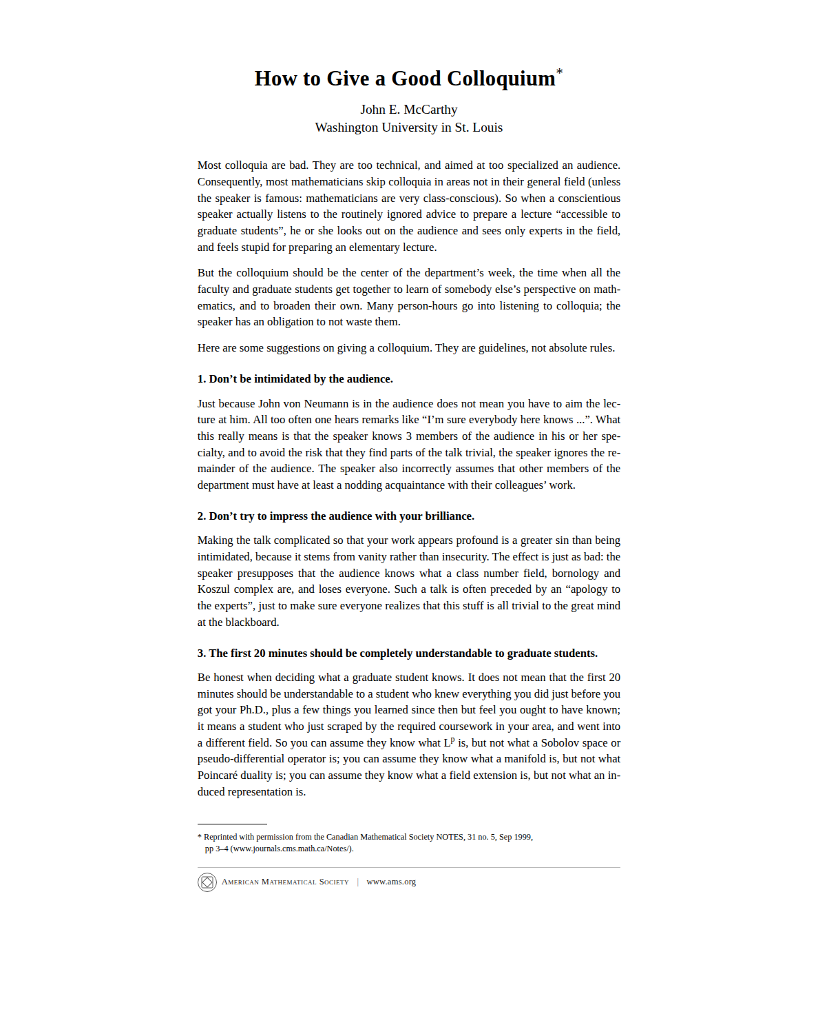How to Give a Good Colloquium*
John E. McCarthy
Washington University in St. Louis
Most colloquia are bad. They are too technical, and aimed at too specialized an audience. Consequently, most mathematicians skip colloquia in areas not in their general field (unless the speaker is famous: mathematicians are very class-conscious). So when a conscientious speaker actually listens to the routinely ignored advice to prepare a lecture “accessible to graduate students”, he or she looks out on the audience and sees only experts in the field, and feels stupid for preparing an elementary lecture.
But the colloquium should be the center of the department’s week, the time when all the faculty and graduate students get together to learn of somebody else’s perspective on mathematics, and to broaden their own. Many person-hours go into listening to colloquia; the speaker has an obligation to not waste them.
Here are some suggestions on giving a colloquium. They are guidelines, not absolute rules.
1. Don’t be intimidated by the audience.
Just because John von Neumann is in the audience does not mean you have to aim the lecture at him. All too often one hears remarks like “I’m sure everybody here knows ...”. What this really means is that the speaker knows 3 members of the audience in his or her specialty, and to avoid the risk that they find parts of the talk trivial, the speaker ignores the remainder of the audience. The speaker also incorrectly assumes that other members of the department must have at least a nodding acquaintance with their colleagues’ work.
2. Don’t try to impress the audience with your brilliance.
Making the talk complicated so that your work appears profound is a greater sin than being intimidated, because it stems from vanity rather than insecurity. The effect is just as bad: the speaker presupposes that the audience knows what a class number field, bornology and Koszul complex are, and loses everyone. Such a talk is often preceded by an “apology to the experts”, just to make sure everyone realizes that this stuff is all trivial to the great mind at the blackboard.
3. The first 20 minutes should be completely understandable to graduate students.
Be honest when deciding what a graduate student knows. It does not mean that the first 20 minutes should be understandable to a student who knew everything you did just before you got your Ph.D., plus a few things you learned since then but feel you ought to have known; it means a student who just scraped by the required coursework in your area, and went into a different field. So you can assume they know what Lp is, but not what a Sobolov space or pseudo-differential operator is; you can assume they know what a manifold is, but not what Poincaré duality is; you can assume they know what a field extension is, but not what an induced representation is.
* Reprinted with permission from the Canadian Mathematical Society NOTES, 31 no. 5, Sep 1999, pp 3–4 (www.journals.cms.math.ca/Notes/).
American Mathematical Society | www.ams.org